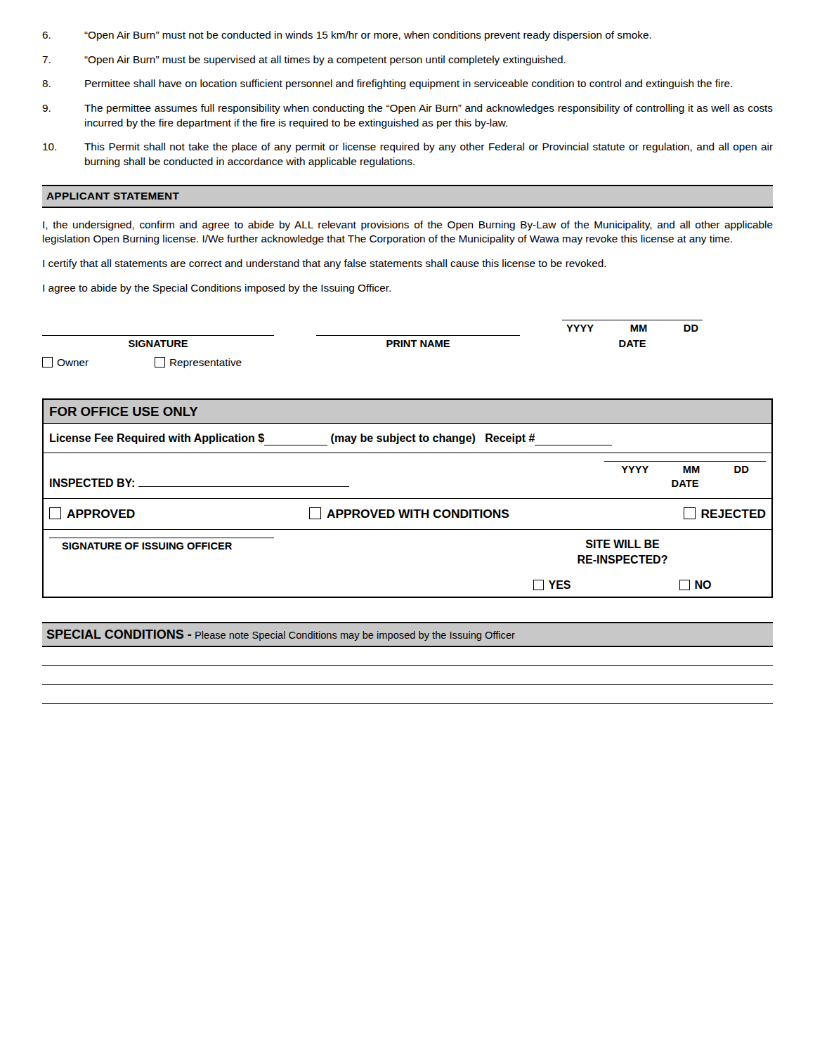6.
“Open Air Burn” must not be conducted in winds 15 km/hr or more, when conditions prevent ready dispersion of smoke.
7.
“Open Air Burn” must be supervised at all times by a competent person until completely extinguished.
8.
Permittee shall have on location sufficient personnel and firefighting equipment in serviceable condition to control and extinguish the fire.
9.
The permittee assumes full responsibility when conducting the “Open Air Burn” and acknowledges responsibility of controlling it as well as costs incurred by the fire department if the fire is required to be extinguished as per this by-law.
10.
This Permit shall not take the place of any permit or license required by any other Federal or Provincial statute or regulation, and all open air burning shall be conducted in accordance with applicable regulations.
APPLICANT STATEMENT
I, the undersigned, confirm and agree to abide by ALL relevant provisions of the Open Burning By-Law of the Municipality, and all other applicable legislation Open Burning license. I/We further acknowledge that The Corporation of the Municipality of Wawa may revoke this license at any time.
I certify that all statements are correct and understand that any false statements shall cause this license to be revoked.
I agree to abide by the Special Conditions imposed by the Issuing Officer.
SIGNATURE
PRINT NAME
YYYY MM DD
DATE
Owner
Representative
FOR OFFICE USE ONLY
License Fee Required with Application $ (may be subject to change) Receipt #
INSPECTED BY:
YYYY MM DD
DATE
APPROVED
APPROVED WITH CONDITIONS
REJECTED
SIGNATURE OF ISSUING OFFICER
SITE WILL BE
RE-INSPECTED?
YES NO
SPECIAL CONDITIONS - Please note Special Conditions may be imposed by the Issuing Officer